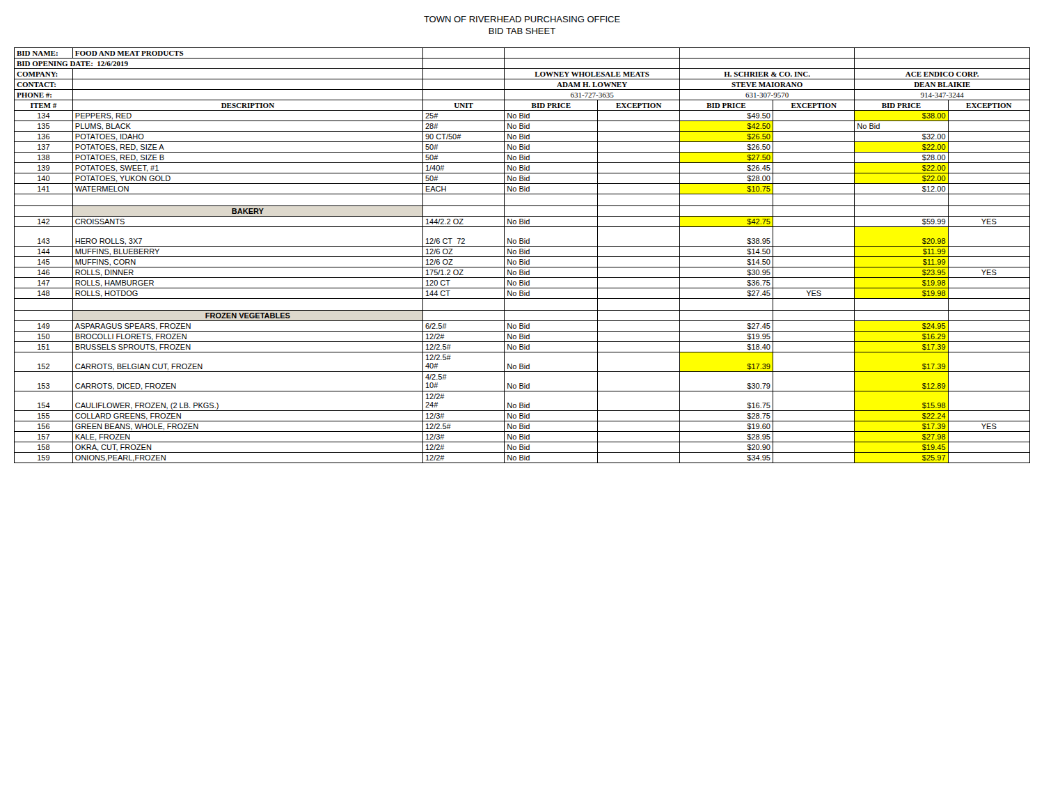TOWN OF RIVERHEAD PURCHASING OFFICE
BID TAB SHEET
| BID NAME: | FOOD AND MEAT PRODUCTS | | | | |
| BID OPENING DATE: 12/6/2019 | | | | |
| COMPANY: | | | LOWNEY WHOLESALE MEATS | H. SCHRIER & CO. INC. | ACE ENDICO CORP. |
| CONTACT: | | | ADAM H. LOWNEY | STEVE MAIORANO | DEAN BLAIKIE |
| PHONE #: | | | 631-727-3635 | 631-307-9570 | 914-347-3244 |
| ITEM # | DESCRIPTION | UNIT | BID PRICE | EXCEPTION | BID PRICE | EXCEPTION | BID PRICE | EXCEPTION |
| 134 | PEPPERS, RED | 25# | No Bid | | $49.50 | | $38.00 | |
| 135 | PLUMS, BLACK | 28# | No Bid | | $42.50 | | No Bid | |
| 136 | POTATOES, IDAHO | 90 CT/50# | No Bid | | $26.50 | | $32.00 | |
| 137 | POTATOES, RED, SIZE A | 50# | No Bid | | $26.50 | | $22.00 | |
| 138 | POTATOES, RED, SIZE B | 50# | No Bid | | $27.50 | | $28.00 | |
| 139 | POTATOES, SWEET, #1 | 1/40# | No Bid | | $26.45 | | $22.00 | |
| 140 | POTATOES, YUKON GOLD | 50# | No Bid | | $28.00 | | $22.00 | |
| 141 | WATERMELON | EACH | No Bid | | $10.75 | | $12.00 | |
| | BAKERY | | | | | | | |
| 142 | CROISSANTS | 144/2.2 OZ | No Bid | | $42.75 | | $59.99 | YES |
| 143 | HERO ROLLS, 3X7 | 12/6 CT 72 | No Bid | | $38.95 | | $20.98 | |
| 144 | MUFFINS, BLUEBERRY | 12/6 OZ | No Bid | | $14.50 | | $11.99 | |
| 145 | MUFFINS, CORN | 12/6 OZ | No Bid | | $14.50 | | $11.99 | |
| 146 | ROLLS, DINNER | 175/1.2 OZ | No Bid | | $30.95 | | $23.95 | YES |
| 147 | ROLLS, HAMBURGER | 120 CT | No Bid | | $36.75 | | $19.98 | |
| 148 | ROLLS, HOTDOG | 144 CT | No Bid | | $27.45 | YES | $19.98 | |
| | FROZEN VEGETABLES | | | | | | | |
| 149 | ASPARAGUS SPEARS, FROZEN | 6/2.5# | No Bid | | $27.45 | | $24.95 | |
| 150 | BROCOLLI FLORETS, FROZEN | 12/2# | No Bid | | $19.95 | | $16.29 | |
| 151 | BRUSSELS SPROUTS, FROZEN | 12/2.5# | No Bid | | $18.40 | | $17.39 | |
| 152 | CARROTS, BELGIAN CUT, FROZEN | 12/2.5# 40# | No Bid | | $17.39 | | $17.39 | |
| 153 | CARROTS, DICED, FROZEN | 4/2.5# 10# | No Bid | | $30.79 | | $12.89 | |
| 154 | CAULIFLOWER, FROZEN, (2 LB. PKGS.) | 12/2# 24# | No Bid | | $16.75 | | $15.98 | |
| 155 | COLLARD GREENS, FROZEN | 12/3# | No Bid | | $28.75 | | $22.24 | |
| 156 | GREEN BEANS, WHOLE, FROZEN | 12/2.5# | No Bid | | $19.60 | | $17.39 | YES |
| 157 | KALE, FROZEN | 12/3# | No Bid | | $28.95 | | $27.98 | |
| 158 | OKRA, CUT, FROZEN | 12/2# | No Bid | | $20.90 | | $19.45 | |
| 159 | ONIONS,PEARL,FROZEN | 12/2# | No Bid | | $34.95 | | $25.97 | |